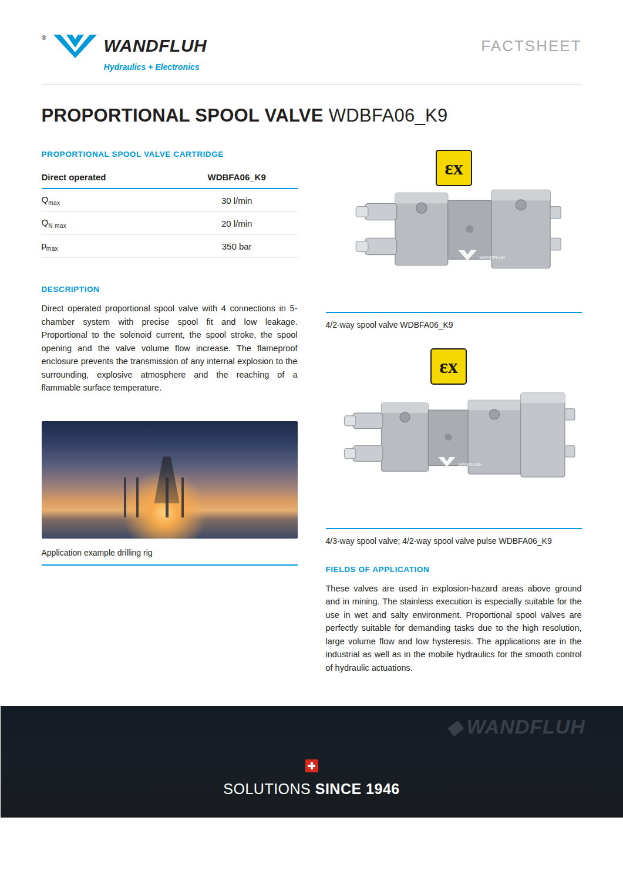®
WANDFLUH
Hydraulics + Electronics
FACTSHEET
PROPORTIONAL SPOOL VALVE WDBFA06_K9
Proportional spool valve cartridge
| Direct operated | WDBFA06_K9 |
| --- | --- |
| Q max | 30 l/min |
| Q N max | 20 l/min |
| p max | 350 bar |
Description
Direct operated proportional spool valve with 4 connections in 5-chamber system with precise spool fit and low leakage. Proportional to the solenoid current, the spool stroke, the spool opening and the valve volume flow increase. The flameproof enclosure prevents the transmission of any internal explosion to the surrounding, explosive atmosphere and the reaching of a flammable surface temperature.
Application example drilling rig
εx WANDFLUH
4/2-way spool valve WDBFA06_K9
εx WANDFLUH
4/3-way spool valve; 4/2-way spool valve pulse WDBFA06_K9
Fields of application
These valves are used in explosion-hazard areas above ground and in mining. The stainless execution is especially suitable for the use in wet and salty environment. Proportional spool valves are perfectly suitable for demanding tasks due to the high resolution, large volume flow and low hysteresis. The applications are in the industrial as well as in the mobile hydraulics for the smooth control of hydraulic actuations.
◆WANDFLUH
SOLUTIONS SINCE 1946